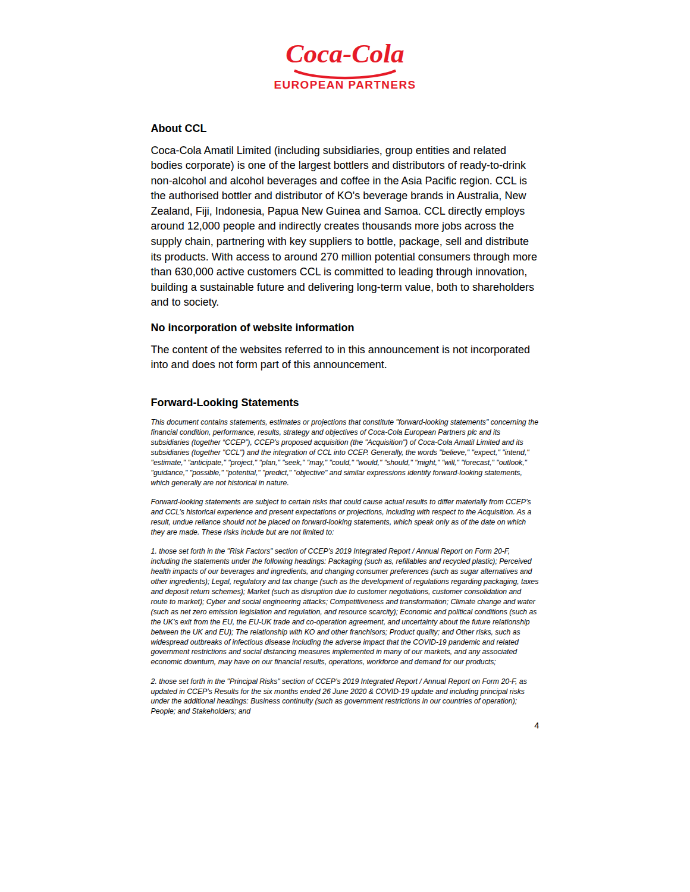About CCL
Coca-Cola Amatil Limited (including subsidiaries, group entities and related bodies corporate) is one of the largest bottlers and distributors of ready-to-drink non-alcohol and alcohol beverages and coffee in the Asia Pacific region. CCL is the authorised bottler and distributor of KO's beverage brands in Australia, New Zealand, Fiji, Indonesia, Papua New Guinea and Samoa. CCL directly employs around 12,000 people and indirectly creates thousands more jobs across the supply chain, partnering with key suppliers to bottle, package, sell and distribute its products. With access to around 270 million potential consumers through more than 630,000 active customers CCL is committed to leading through innovation, building a sustainable future and delivering long-term value, both to shareholders and to society.
No incorporation of website information
The content of the websites referred to in this announcement is not incorporated into and does not form part of this announcement.
Forward-Looking Statements
This document contains statements, estimates or projections that constitute "forward-looking statements" concerning the financial condition, performance, results, strategy and objectives of Coca-Cola European Partners plc and its subsidiaries (together “CCEP”), CCEP's proposed acquisition (the "Acquisition") of Coca-Cola Amatil Limited and its subsidiaries (together "CCL") and the integration of CCL into CCEP. Generally, the words "believe," "expect," "intend," "estimate," "anticipate," "project," "plan," "seek," "may," "could," "would," "should," "might," "will," "forecast," "outlook," "guidance," "possible," "potential," "predict," "objective" and similar expressions identify forward-looking statements, which generally are not historical in nature.
Forward-looking statements are subject to certain risks that could cause actual results to differ materially from CCEP’s and CCL’s historical experience and present expectations or projections, including with respect to the Acquisition. As a result, undue reliance should not be placed on forward-looking statements, which speak only as of the date on which they are made. These risks include but are not limited to:
1. those set forth in the "Risk Factors" section of CCEP’s 2019 Integrated Report / Annual Report on Form 20-F, including the statements under the following headings: Packaging (such as, refillables and recycled plastic); Perceived health impacts of our beverages and ingredients, and changing consumer preferences (such as sugar alternatives and other ingredients); Legal, regulatory and tax change (such as the development of regulations regarding packaging, taxes and deposit return schemes); Market (such as disruption due to customer negotiations, customer consolidation and route to market); Cyber and social engineering attacks; Competitiveness and transformation; Climate change and water (such as net zero emission legislation and regulation, and resource scarcity); Economic and political conditions (such as the UK's exit from the EU, the EU-UK trade and co-operation agreement, and uncertainty about the future relationship between the UK and EU); The relationship with KO and other franchisors; Product quality; and Other risks, such as widespread outbreaks of infectious disease including the adverse impact that the COVID-19 pandemic and related government restrictions and social distancing measures implemented in many of our markets, and any associated economic downturn, may have on our financial results, operations, workforce and demand for our products;
2. those set forth in the "Principal Risks" section of CCEP’s 2019 Integrated Report / Annual Report on Form 20-F, as updated in CCEP’s Results for the six months ended 26 June 2020 & COVID-19 update and including principal risks under the additional headings: Business continuity (such as government restrictions in our countries of operation); People; and Stakeholders; and
4